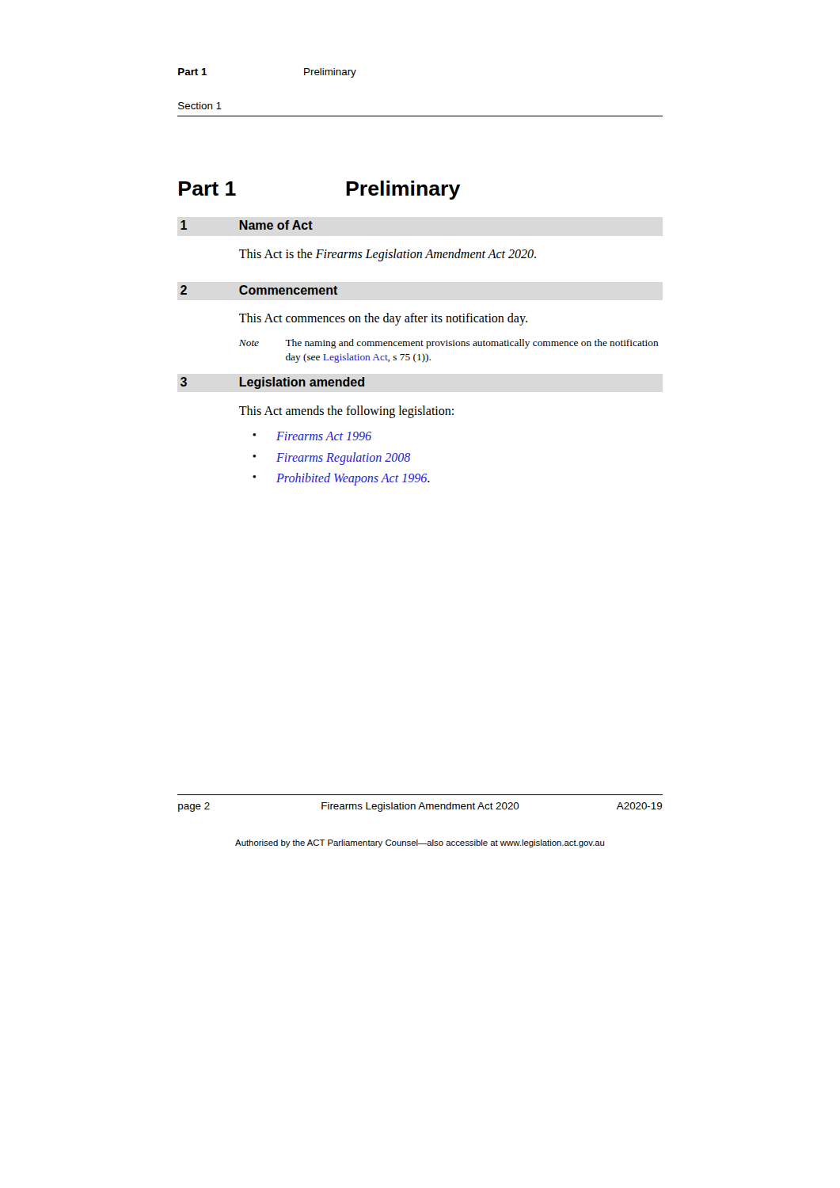Part 1 Preliminary
Section 1
Part 1 Preliminary
1 Name of Act
This Act is the Firearms Legislation Amendment Act 2020.
2 Commencement
This Act commences on the day after its notification day.
Note The naming and commencement provisions automatically commence on the notification day (see Legislation Act, s 75 (1)).
3 Legislation amended
This Act amends the following legislation:
Firearms Act 1996
Firearms Regulation 2008
Prohibited Weapons Act 1996.
page 2 Firearms Legislation Amendment Act 2020 A2020-19
Authorised by the ACT Parliamentary Counsel—also accessible at www.legislation.act.gov.au